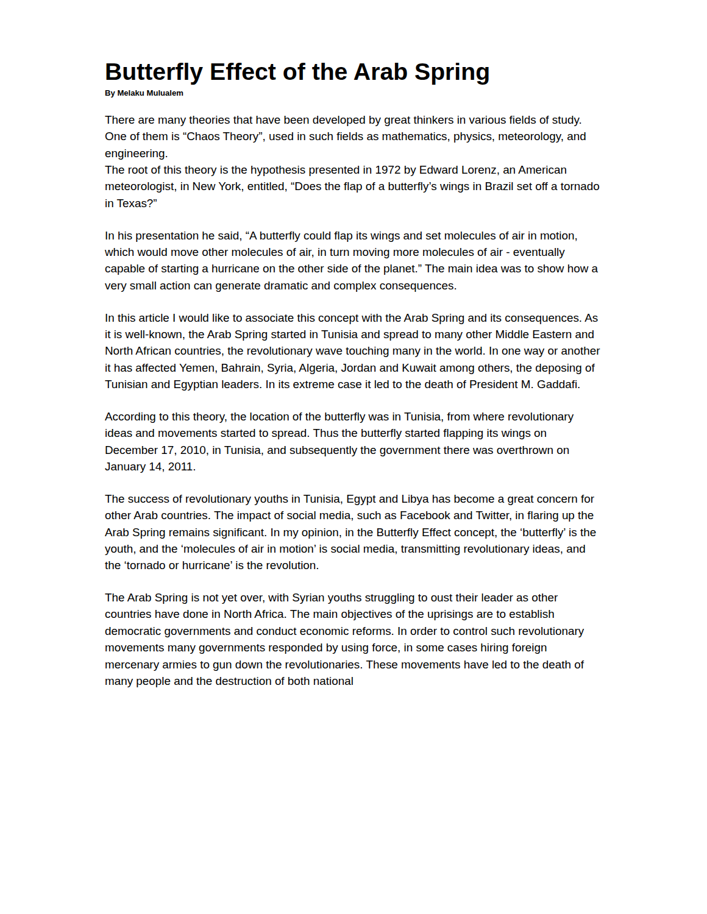Butterfly Effect of the Arab Spring
By Melaku Mulualem
There are many theories that have been developed by great thinkers in various fields of study. One of them is “Chaos Theory”, used in such fields as mathematics, physics, meteorology, and engineering.
The root of this theory is the hypothesis presented in 1972 by Edward Lorenz, an American meteorologist, in New York, entitled, “Does the flap of a butterfly’s wings in Brazil set off a tornado in Texas?”
In his presentation he said, “A butterfly could flap its wings and set molecules of air in motion, which would move other molecules of air, in turn moving more molecules of air - eventually capable of starting a hurricane on the other side of the planet.” The main idea was to show how a very small action can generate dramatic and complex consequences.
In this article I would like to associate this concept with the Arab Spring and its consequences. As it is well-known, the Arab Spring started in Tunisia and spread to many other Middle Eastern and North African countries, the revolutionary wave touching many in the world. In one way or another it has affected Yemen, Bahrain, Syria, Algeria, Jordan and Kuwait among others, the deposing of Tunisian and Egyptian leaders. In its extreme case it led to the death of President M. Gaddafi.
According to this theory, the location of the butterfly was in Tunisia, from where revolutionary ideas and movements started to spread. Thus the butterfly started flapping its wings on December 17, 2010, in Tunisia, and subsequently the government there was overthrown on January 14, 2011.
The success of revolutionary youths in Tunisia, Egypt and Libya has become a great concern for other Arab countries. The impact of social media, such as Facebook and Twitter, in flaring up the Arab Spring remains significant. In my opinion, in the Butterfly Effect concept, the ‘butterfly’ is the youth, and the ‘molecules of air in motion’ is social media, transmitting revolutionary ideas, and the ‘tornado or hurricane’ is the revolution.
The Arab Spring is not yet over, with Syrian youths struggling to oust their leader as other countries have done in North Africa. The main objectives of the uprisings are to establish democratic governments and conduct economic reforms. In order to control such revolutionary movements many governments responded by using force, in some cases hiring foreign mercenary armies to gun down the revolutionaries. These movements have led to the death of many people and the destruction of both national